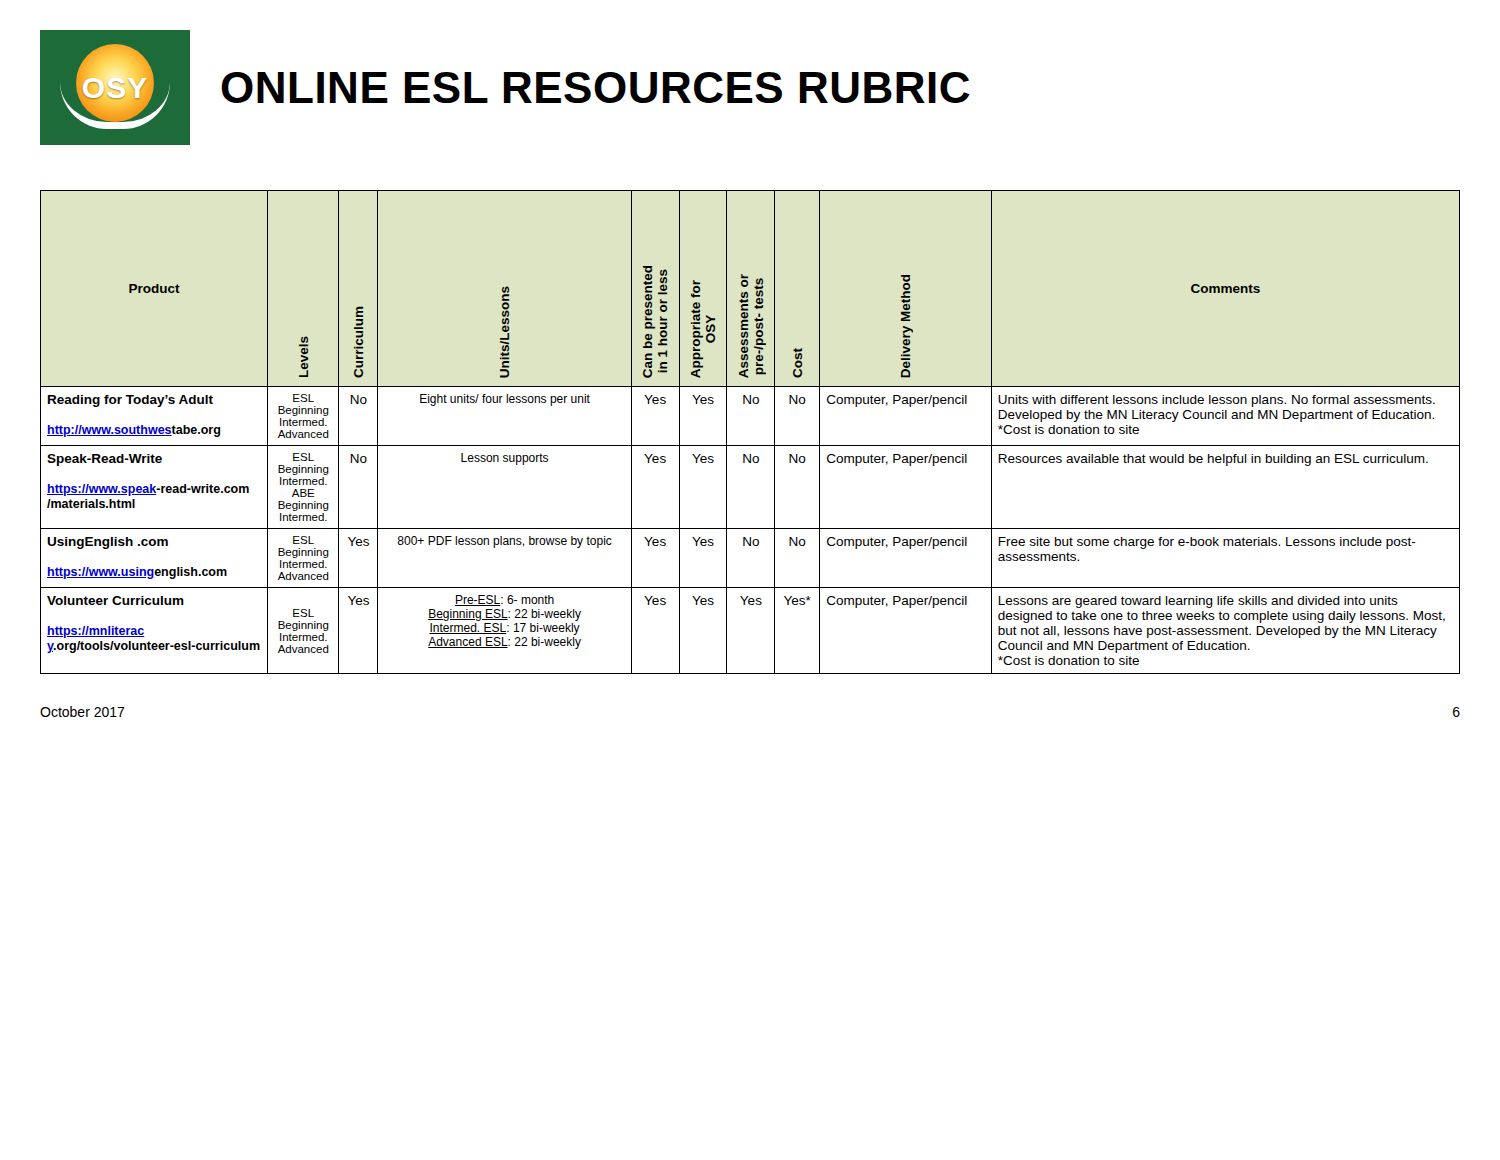OSY
ONLINE ESL RESOURCES RUBRIC
| Product | Levels | Curriculum | Units/Lessons | Can be presented in 1 hour or less | Appropriate for OSY | Assessments or pre-/post- tests | Cost | Delivery Method | Comments |
| --- | --- | --- | --- | --- | --- | --- | --- | --- | --- |
| Reading for Today’s Adult http://www.southwes tabe.org | ESL Beginning Intermed. Advanced | No | Eight units/ four lessons per unit | Yes | Yes | No | No | Computer, Paper/pencil | Units with different lessons include lesson plans. No formal assessments. Developed by the MN Literacy Council and MN Department of Education. *Cost is donation to site |
| Speak-Read-Write https://www.speak -read-write.com /materials.html | ESL Beginning Intermed. ABE Beginning Intermed. | No | Lesson supports | Yes | Yes | No | No | Computer, Paper/pencil | Resources available that would be helpful in building an ESL curriculum. |
| UsingEnglish .com https://www.using english.com | ESL Beginning Intermed. Advanced | Yes | 800+ PDF lesson plans, browse by topic | Yes | Yes | No | No | Computer, Paper/pencil | Free site but some charge for e-book materials. Lessons include post-assessments. |
| Volunteer Curriculum https://mnliteracy .org/tools/volunteer-esl-curriculum | ESL Beginning Intermed. Advanced | Yes | Pre-ESL : 6- month Beginning ESL : 22 bi-weekly Intermed. ESL : 17 bi-weekly Advanced ESL : 22 bi-weekly | Yes | Yes | Yes | Yes* | Computer, Paper/pencil | Lessons are geared toward learning life skills and divided into units designed to take one to three weeks to complete using daily lessons. Most, but not all, lessons have post-assessment. Developed by the MN Literacy Council and MN Department of Education. *Cost is donation to site |
October 2017 6